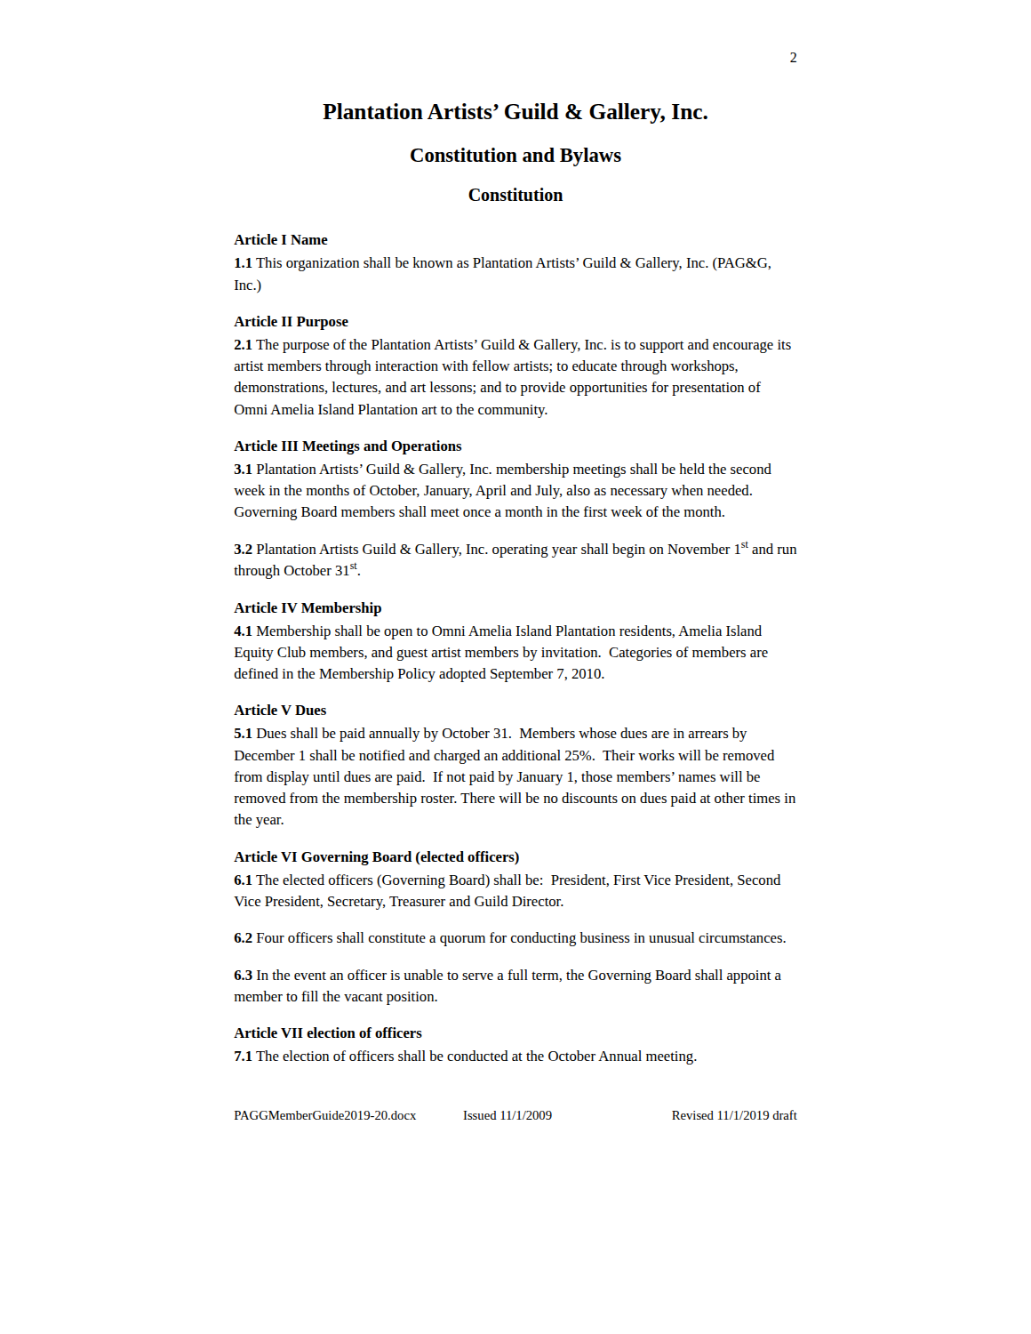2
Plantation Artists’ Guild & Gallery, Inc.
Constitution and Bylaws
Constitution
Article I Name
1.1 This organization shall be known as Plantation Artists’ Guild & Gallery, Inc. (PAG&G, Inc.)
Article II Purpose
2.1 The purpose of the Plantation Artists’ Guild & Gallery, Inc. is to support and encourage its artist members through interaction with fellow artists; to educate through workshops, demonstrations, lectures, and art lessons; and to provide opportunities for presentation of Omni Amelia Island Plantation art to the community.
Article III Meetings and Operations
3.1 Plantation Artists’ Guild & Gallery, Inc. membership meetings shall be held the second week in the months of October, January, April and July, also as necessary when needed. Governing Board members shall meet once a month in the first week of the month.
3.2 Plantation Artists Guild & Gallery, Inc. operating year shall begin on November 1st and run through October 31st.
Article IV Membership
4.1 Membership shall be open to Omni Amelia Island Plantation residents, Amelia Island Equity Club members, and guest artist members by invitation. Categories of members are defined in the Membership Policy adopted September 7, 2010.
Article V Dues
5.1 Dues shall be paid annually by October 31. Members whose dues are in arrears by December 1 shall be notified and charged an additional 25%. Their works will be removed from display until dues are paid. If not paid by January 1, those members’ names will be removed from the membership roster. There will be no discounts on dues paid at other times in the year.
Article VI Governing Board (elected officers)
6.1 The elected officers (Governing Board) shall be: President, First Vice President, Second Vice President, Secretary, Treasurer and Guild Director.
6.2 Four officers shall constitute a quorum for conducting business in unusual circumstances.
6.3 In the event an officer is unable to serve a full term, the Governing Board shall appoint a member to fill the vacant position.
Article VII election of officers
7.1 The election of officers shall be conducted at the October Annual meeting.
PAGGMemberGuide2019-20.docx Issued 11/1/2009 Revised 11/1/2019 draft